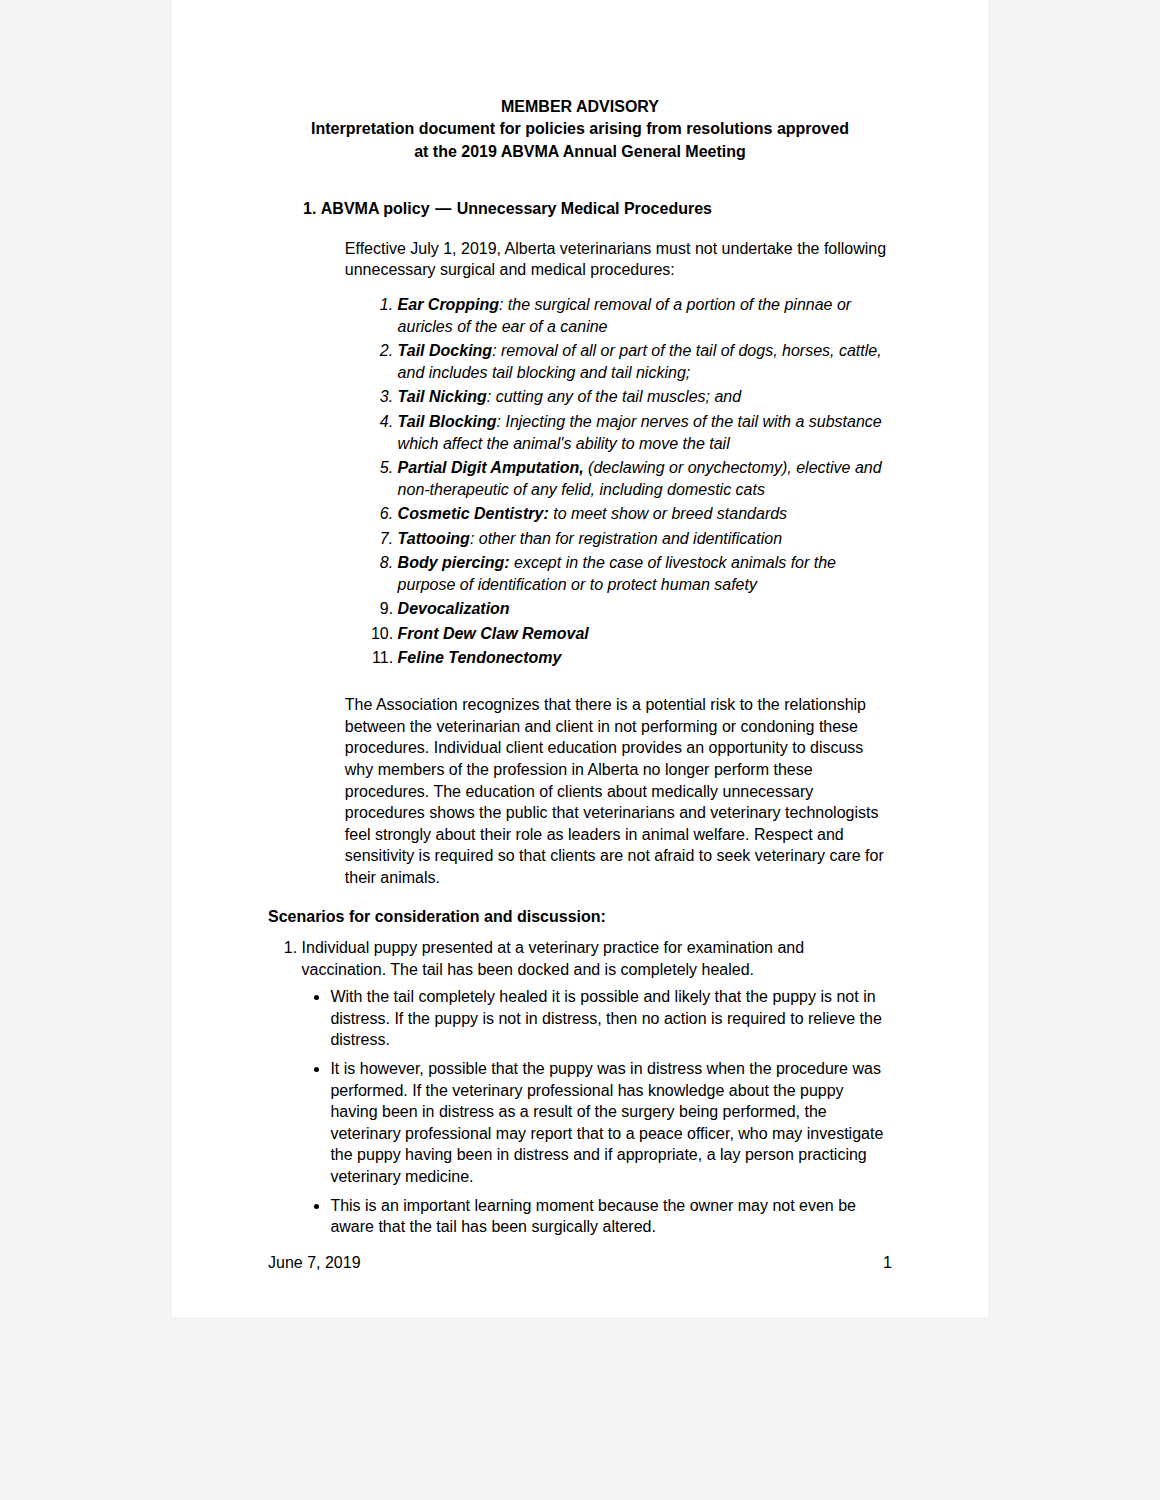MEMBER ADVISORY Interpretation document for policies arising from resolutions approved at the 2019 ABVMA Annual General Meeting
ABVMA policy—Unnecessary Medical Procedures
Effective July 1, 2019, Alberta veterinarians must not undertake the following unnecessary surgical and medical procedures:
Ear Cropping: the surgical removal of a portion of the pinnae or auricles of the ear of a canine
Tail Docking: removal of all or part of the tail of dogs, horses, cattle, and includes tail blocking and tail nicking;
Tail Nicking: cutting any of the tail muscles; and
Tail Blocking: Injecting the major nerves of the tail with a substance which affect the animal's ability to move the tail
Partial Digit Amputation, (declawing or onychectomy), elective and non-therapeutic of any felid, including domestic cats
Cosmetic Dentistry: to meet show or breed standards
Tattooing: other than for registration and identification
Body piercing: except in the case of livestock animals for the purpose of identification or to protect human safety
Devocalization
Front Dew Claw Removal
Feline Tendonectomy
The Association recognizes that there is a potential risk to the relationship between the veterinarian and client in not performing or condoning these procedures. Individual client education provides an opportunity to discuss why members of the profession in Alberta no longer perform these procedures. The education of clients about medically unnecessary procedures shows the public that veterinarians and veterinary technologists feel strongly about their role as leaders in animal welfare. Respect and sensitivity is required so that clients are not afraid to seek veterinary care for their animals.
Scenarios for consideration and discussion:
Individual puppy presented at a veterinary practice for examination and vaccination. The tail has been docked and is completely healed.
With the tail completely healed it is possible and likely that the puppy is not in distress. If the puppy is not in distress, then no action is required to relieve the distress.
It is however, possible that the puppy was in distress when the procedure was performed. If the veterinary professional has knowledge about the puppy having been in distress as a result of the surgery being performed, the veterinary professional may report that to a peace officer, who may investigate the puppy having been in distress and if appropriate, a lay person practicing veterinary medicine.
This is an important learning moment because the owner may not even be aware that the tail has been surgically altered.
June 7, 2019 1